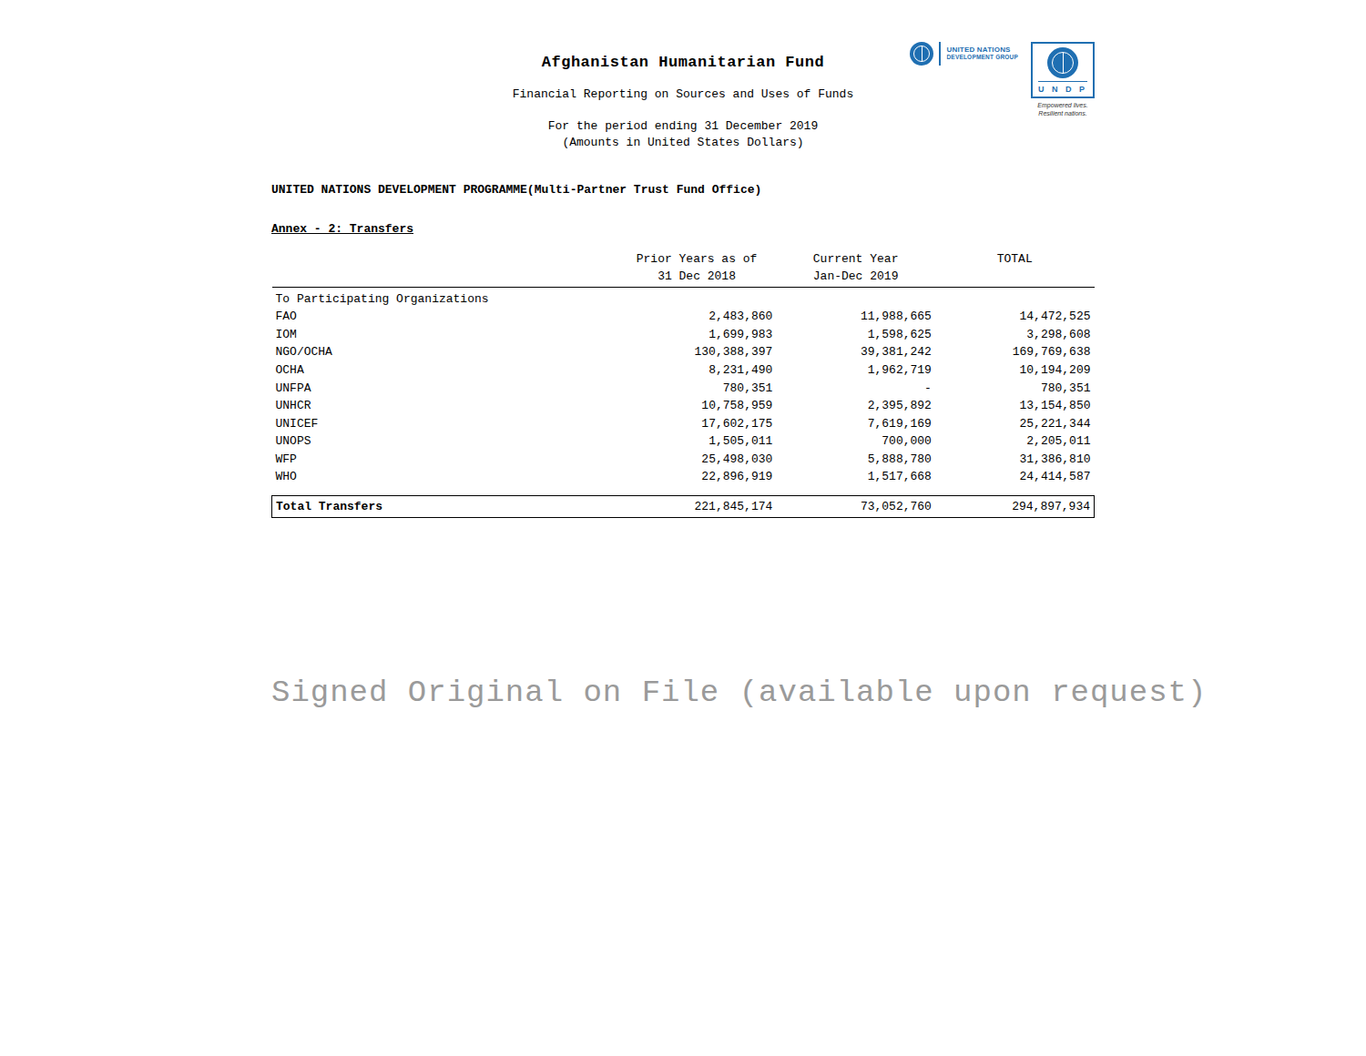UNITED NATIONS
DEVELOPMENT GROUP
U N D P
Empowered lives.
Resilient nations.
Afghanistan Humanitarian Fund
Financial Reporting on Sources and Uses of Funds
For the period ending 31 December 2019 (Amounts in United States Dollars)
UNITED NATIONS DEVELOPMENT PROGRAMME(Multi-Partner Trust Fund Office)
Annex - 2: Transfers
| | Prior Years as of | Current Year | TOTAL |
| --- | --- | --- | --- |
| | 31 Dec 2018 | Jan-Dec 2019 | |
| To Participating Organizations | | | |
| FAO | 2,483,860 | 11,988,665 | 14,472,525 |
| IOM | 1,699,983 | 1,598,625 | 3,298,608 |
| NGO/OCHA | 130,388,397 | 39,381,242 | 169,769,638 |
| OCHA | 8,231,490 | 1,962,719 | 10,194,209 |
| UNFPA | 780,351 | - | 780,351 |
| UNHCR | 10,758,959 | 2,395,892 | 13,154,850 |
| UNICEF | 17,602,175 | 7,619,169 | 25,221,344 |
| UNOPS | 1,505,011 | 700,000 | 2,205,011 |
| WFP | 25,498,030 | 5,888,780 | 31,386,810 |
| WHO | 22,896,919 | 1,517,668 | 24,414,587 |
| Total Transfers | 221,845,174 | 73,052,760 | 294,897,934 |
Signed Original on File (available upon request)